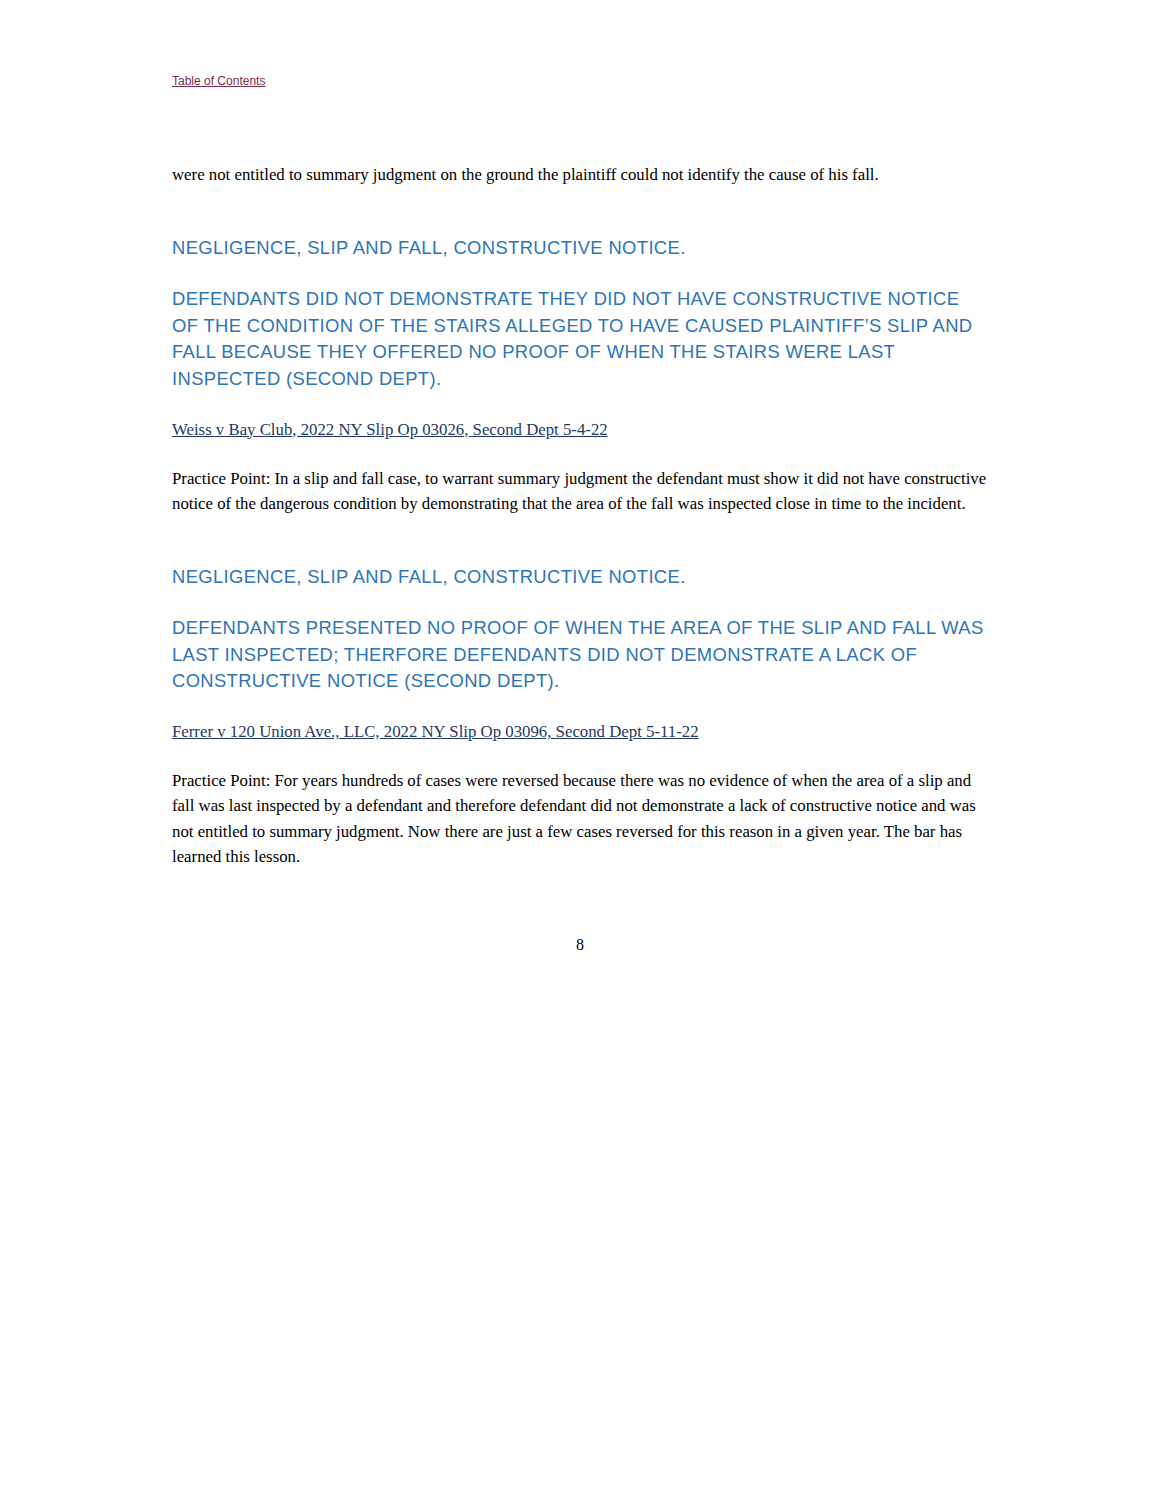Table of Contents
were not entitled to summary judgment on the ground the plaintiff could not identify the cause of his fall.
NEGLIGENCE, SLIP AND FALL, CONSTRUCTIVE NOTICE.
DEFENDANTS DID NOT DEMONSTRATE THEY DID NOT HAVE CONSTRUCTIVE NOTICE OF THE CONDITION OF THE STAIRS ALLEGED TO HAVE CAUSED PLAINTIFF’S SLIP AND FALL BECAUSE THEY OFFERED NO PROOF OF WHEN THE STAIRS WERE LAST INSPECTED (SECOND DEPT).
Weiss v Bay Club, 2022 NY Slip Op 03026, Second Dept 5-4-22
Practice Point: In a slip and fall case, to warrant summary judgment the defendant must show it did not have constructive notice of the dangerous condition by demonstrating that the area of the fall was inspected close in time to the incident.
NEGLIGENCE, SLIP AND FALL, CONSTRUCTIVE NOTICE.
DEFENDANTS PRESENTED NO PROOF OF WHEN THE AREA OF THE SLIP AND FALL WAS LAST INSPECTED; THERFORE DEFENDANTS DID NOT DEMONSTRATE A LACK OF CONSTRUCTIVE NOTICE (SECOND DEPT).
Ferrer v 120 Union Ave., LLC, 2022 NY Slip Op 03096, Second Dept 5-11-22
Practice Point: For years hundreds of cases were reversed because there was no evidence of when the area of a slip and fall was last inspected by a defendant and therefore defendant did not demonstrate a lack of constructive notice and was not entitled to summary judgment. Now there are just a few cases reversed for this reason in a given year. The bar has learned this lesson.
8